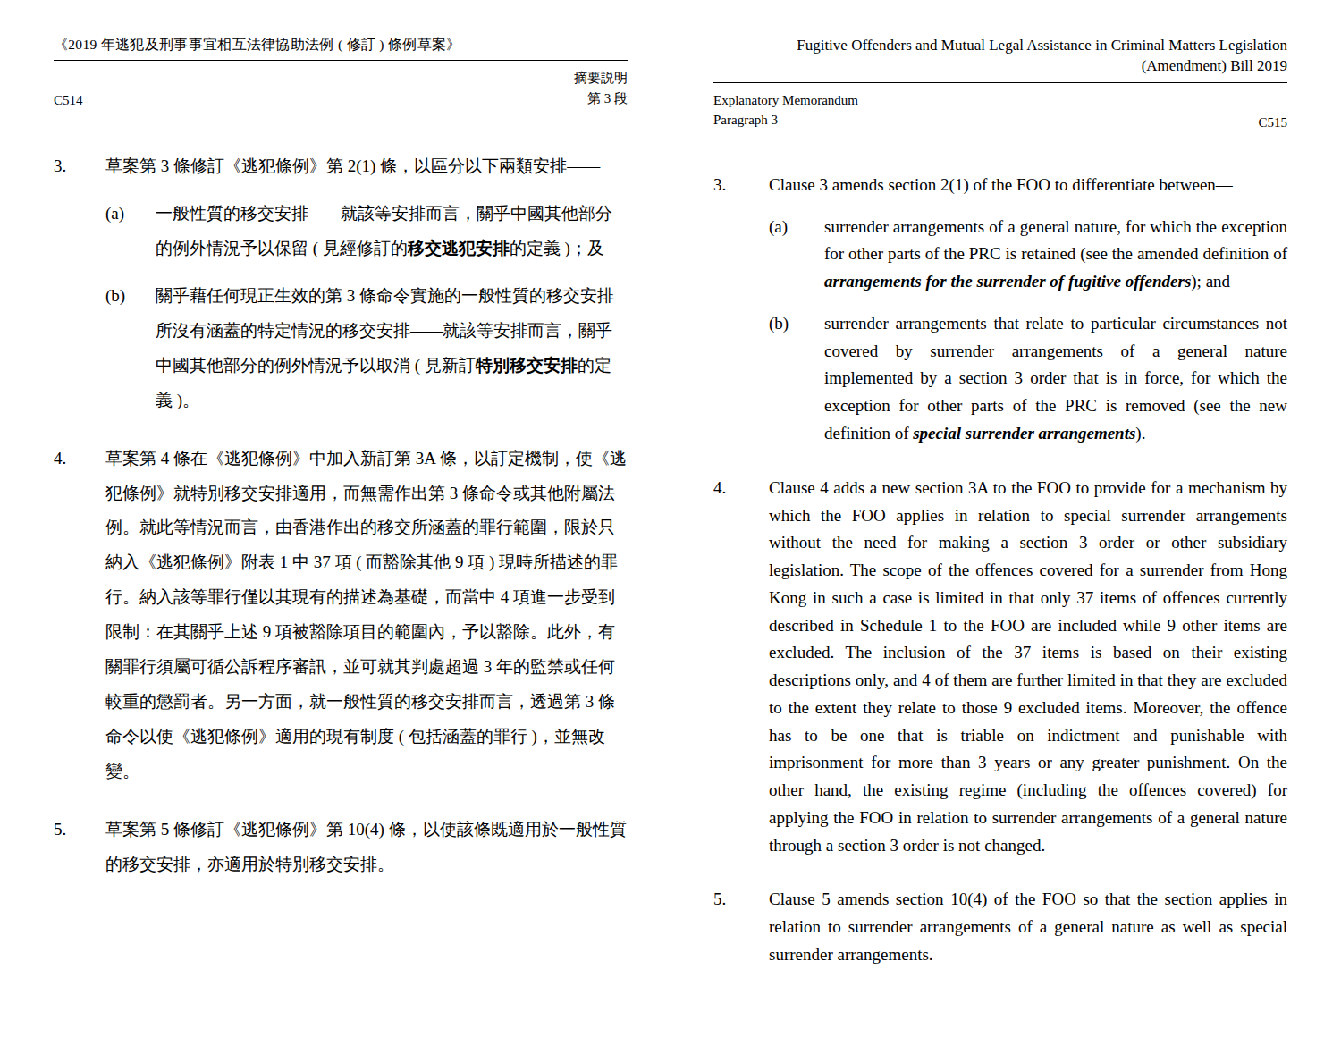《2019 年逃犯及刑事事宜相互法律協助法例 ( 修訂 ) 條例草案》
C514
摘要説明
第 3 段
3.
草案第 3 條修訂《逃犯條例》第 2(1) 條，以區分以下兩類安排——
(a)
一般性質的移交安排——就該等安排而言，關乎中國其他部分的例外情況予以保留 ( 見經修訂的移交逃犯安排的定義 )；及
(b)
關乎藉任何現正生效的第 3 條命令實施的一般性質的移交安排所沒有涵蓋的特定情況的移交安排——就該等安排而言，關乎中國其他部分的例外情況予以取消 ( 見新訂特別移交安排的定義 )。
4.
草案第 4 條在《逃犯條例》中加入新訂第 3A 條，以訂定機制，使《逃犯條例》就特別移交安排適用，而無需作出第 3 條命令或其他附屬法例。就此等情況而言，由香港作出的移交所涵蓋的罪行範圍，限於只納入《逃犯條例》附表 1 中 37 項 ( 而豁除其他 9 項 ) 現時所描述的罪行。納入該等罪行僅以其現有的描述為基礎，而當中 4 項進一步受到限制：在其關乎上述 9 項被豁除項目的範圍內，予以豁除。此外，有關罪行須屬可循公訴程序審訊，並可就其判處超過 3 年的監禁或任何較重的懲罰者。另一方面，就一般性質的移交安排而言，透過第 3 條命令以使《逃犯條例》適用的現有制度 ( 包括涵蓋的罪行 )，並無改變。
5.
草案第 5 條修訂《逃犯條例》第 10(4) 條，以使該條既適用於一般性質的移交安排，亦適用於特別移交安排。
Fugitive Offenders and Mutual Legal Assistance in Criminal Matters Legislation
(Amendment) Bill 2019
Explanatory Memorandum
Paragraph 3
C515
3.
Clause 3 amends section 2(1) of the FOO to differentiate between—
(a)
surrender arrangements of a general nature, for which the exception for other parts of the PRC is retained (see the amended definition of arrangements for the surrender of fugitive offenders); and
(b)
surrender arrangements that relate to particular circumstances not covered by surrender arrangements of a general nature implemented by a section 3 order that is in force, for which the exception for other parts of the PRC is removed (see the new definition of special surrender arrangements).
4.
Clause 4 adds a new section 3A to the FOO to provide for a mechanism by which the FOO applies in relation to special surrender arrangements without the need for making a section 3 order or other subsidiary legislation. The scope of the offences covered for a surrender from Hong Kong in such a case is limited in that only 37 items of offences currently described in Schedule 1 to the FOO are included while 9 other items are excluded. The inclusion of the 37 items is based on their existing descriptions only, and 4 of them are further limited in that they are excluded to the extent they relate to those 9 excluded items. Moreover, the offence has to be one that is triable on indictment and punishable with imprisonment for more than 3 years or any greater punishment. On the other hand, the existing regime (including the offences covered) for applying the FOO in relation to surrender arrangements of a general nature through a section 3 order is not changed.
5.
Clause 5 amends section 10(4) of the FOO so that the section applies in relation to surrender arrangements of a general nature as well as special surrender arrangements.